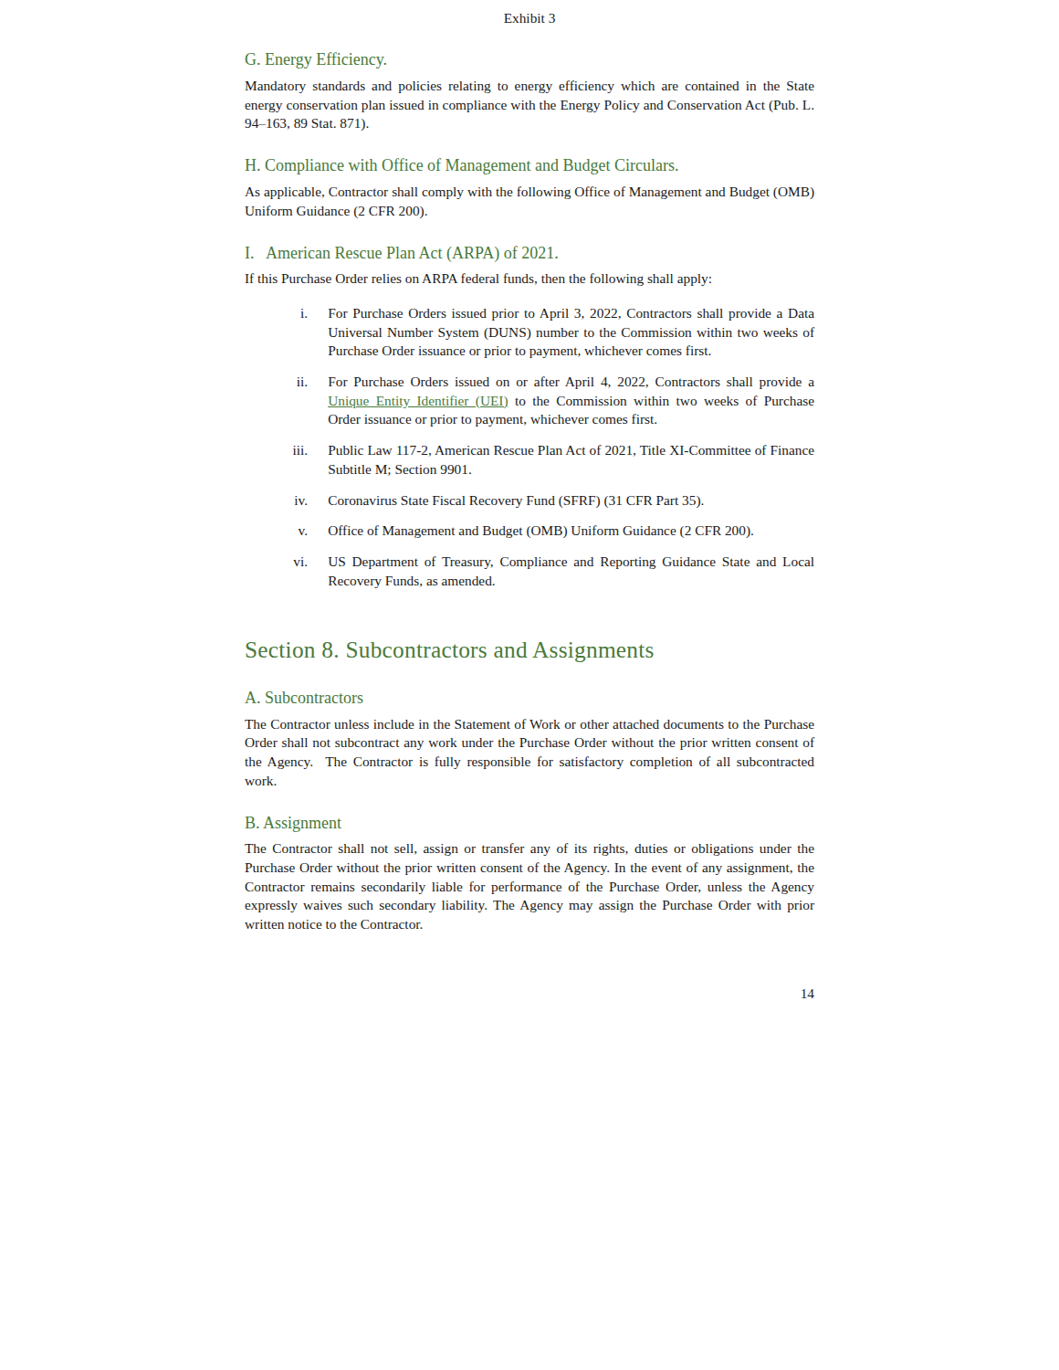Exhibit 3
G. Energy Efficiency.
Mandatory standards and policies relating to energy efficiency which are contained in the State energy conservation plan issued in compliance with the Energy Policy and Conservation Act (Pub. L. 94–163, 89 Stat. 871).
H. Compliance with Office of Management and Budget Circulars.
As applicable, Contractor shall comply with the following Office of Management and Budget (OMB) Uniform Guidance (2 CFR 200).
I. American Rescue Plan Act (ARPA) of 2021.
If this Purchase Order relies on ARPA federal funds, then the following shall apply:
For Purchase Orders issued prior to April 3, 2022, Contractors shall provide a Data Universal Number System (DUNS) number to the Commission within two weeks of Purchase Order issuance or prior to payment, whichever comes first.
For Purchase Orders issued on or after April 4, 2022, Contractors shall provide a Unique Entity Identifier (UEI) to the Commission within two weeks of Purchase Order issuance or prior to payment, whichever comes first.
Public Law 117-2, American Rescue Plan Act of 2021, Title XI-Committee of Finance Subtitle M; Section 9901.
Coronavirus State Fiscal Recovery Fund (SFRF) (31 CFR Part 35).
Office of Management and Budget (OMB) Uniform Guidance (2 CFR 200).
US Department of Treasury, Compliance and Reporting Guidance State and Local Recovery Funds, as amended.
Section 8. Subcontractors and Assignments
A. Subcontractors
The Contractor unless include in the Statement of Work or other attached documents to the Purchase Order shall not subcontract any work under the Purchase Order without the prior written consent of the Agency. The Contractor is fully responsible for satisfactory completion of all subcontracted work.
B. Assignment
The Contractor shall not sell, assign or transfer any of its rights, duties or obligations under the Purchase Order without the prior written consent of the Agency. In the event of any assignment, the Contractor remains secondarily liable for performance of the Purchase Order, unless the Agency expressly waives such secondary liability. The Agency may assign the Purchase Order with prior written notice to the Contractor.
14